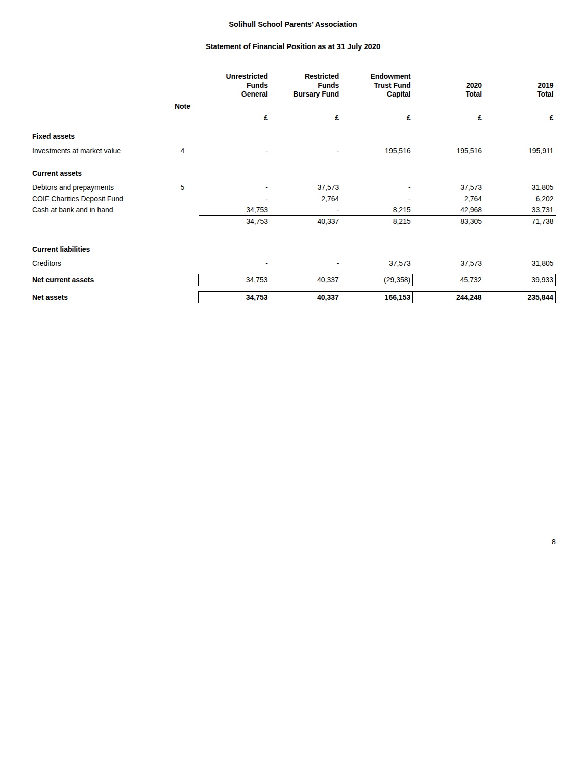Solihull School Parents’ Association
Statement of Financial Position as at 31 July 2020
| | | Unrestricted Funds General | Restricted Funds Bursary Fund | Endowment Trust Fund Capital | 2020 Total | 2019 Total |
| --- | --- | --- | --- | --- | --- | --- |
| | Note | | | | | |
| | | £ | £ | £ | £ | £ |
| Fixed assets | | | | | | |
| Investments at market value | 4 | - | - | 195,516 | 195,516 | 195,911 |
| Current assets | | | | | | |
| Debtors and prepayments | 5 | - | 37,573 | - | 37,573 | 31,805 |
| COIF Charities Deposit Fund | | - | 2,764 | - | 2,764 | 6,202 |
| Cash at bank and in hand | | 34,753 | - | 8,215 | 42,968 | 33,731 |
| | | 34,753 | 40,337 | 8,215 | 83,305 | 71,738 |
| Current liabilities | | | | | | |
| Creditors | | - | - | 37,573 | 37,573 | 31,805 |
| Net current assets | | 34,753 | 40,337 | (29,358) | 45,732 | 39,933 |
| Net assets | | 34,753 | 40,337 | 166,153 | 244,248 | 235,844 |
8